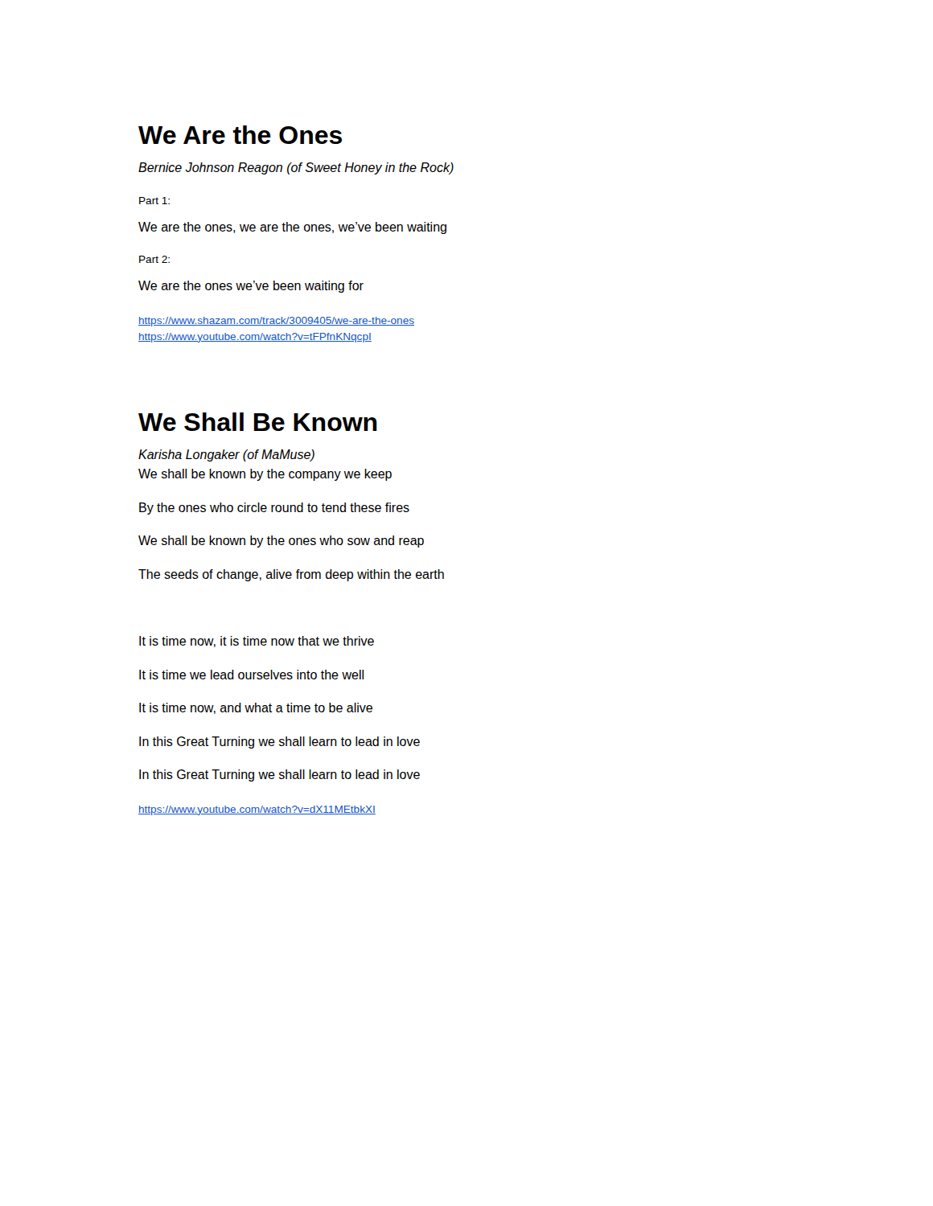We Are the Ones
Bernice Johnson Reagon (of Sweet Honey in the Rock)
Part 1:
We are the ones, we are the ones, we’ve been waiting
Part 2:
We are the ones we’ve been waiting for
https://www.shazam.com/track/3009405/we-are-the-ones https://www.youtube.com/watch?v=tFPfnKNqcpI
We Shall Be Known
Karisha Longaker (of MaMuse)
We shall be known by the company we keep
By the ones who circle round to tend these fires
We shall be known by the ones who sow and reap
The seeds of change, alive from deep within the earth
It is time now, it is time now that we thrive
It is time we lead ourselves into the well
It is time now, and what a time to be alive
In this Great Turning we shall learn to lead in love
In this Great Turning we shall learn to lead in love
https://www.youtube.com/watch?v=dX11MEtbkXI